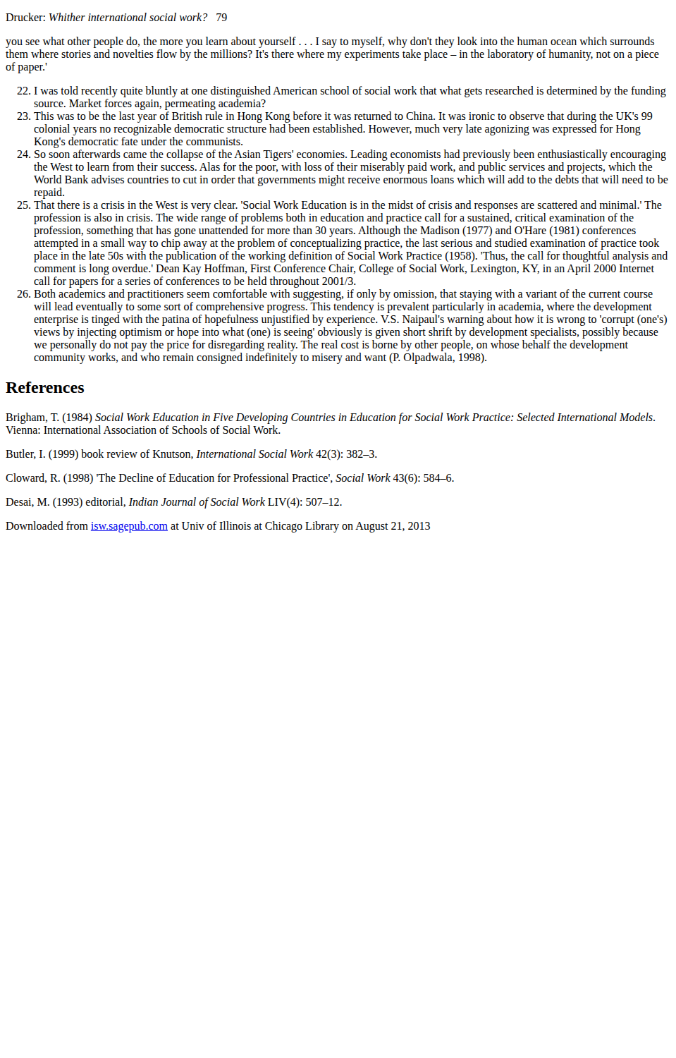Drucker: Whither international social work? 79
you see what other people do, the more you learn about yourself . . . I say to myself, why don't they look into the human ocean which surrounds them where stories and novelties flow by the millions? It's there where my experiments take place – in the laboratory of humanity, not on a piece of paper.'
I was told recently quite bluntly at one distinguished American school of social work that what gets researched is determined by the funding source. Market forces again, permeating academia?
This was to be the last year of British rule in Hong Kong before it was returned to China. It was ironic to observe that during the UK's 99 colonial years no recognizable democratic structure had been established. However, much very late agonizing was expressed for Hong Kong's democratic fate under the communists.
So soon afterwards came the collapse of the Asian Tigers' economies. Leading economists had previously been enthusiastically encouraging the West to learn from their success. Alas for the poor, with loss of their miserably paid work, and public services and projects, which the World Bank advises countries to cut in order that governments might receive enormous loans which will add to the debts that will need to be repaid.
That there is a crisis in the West is very clear. 'Social Work Education is in the midst of crisis and responses are scattered and minimal.' The profession is also in crisis. The wide range of problems both in education and practice call for a sustained, critical examination of the profession, something that has gone unattended for more than 30 years. Although the Madison (1977) and O'Hare (1981) conferences attempted in a small way to chip away at the problem of conceptualizing practice, the last serious and studied examination of practice took place in the late 50s with the publication of the working definition of Social Work Practice (1958). 'Thus, the call for thoughtful analysis and comment is long overdue.' Dean Kay Hoffman, First Conference Chair, College of Social Work, Lexington, KY, in an April 2000 Internet call for papers for a series of conferences to be held throughout 2001/3.
Both academics and practitioners seem comfortable with suggesting, if only by omission, that staying with a variant of the current course will lead eventually to some sort of comprehensive progress. This tendency is prevalent particularly in academia, where the development enterprise is tinged with the patina of hopefulness unjustified by experience. V.S. Naipaul's warning about how it is wrong to 'corrupt (one's) views by injecting optimism or hope into what (one) is seeing' obviously is given short shrift by development specialists, possibly because we personally do not pay the price for disregarding reality. The real cost is borne by other people, on whose behalf the development community works, and who remain consigned indefinitely to misery and want (P. Olpadwala, 1998).
References
Brigham, T. (1984) Social Work Education in Five Developing Countries in Education for Social Work Practice: Selected International Models. Vienna: International Association of Schools of Social Work.
Butler, I. (1999) book review of Knutson, International Social Work 42(3): 382–3.
Cloward, R. (1998) 'The Decline of Education for Professional Practice', Social Work 43(6): 584–6.
Desai, M. (1993) editorial, Indian Journal of Social Work LIV(4): 507–12.
Downloaded from isw.sagepub.com at Univ of Illinois at Chicago Library on August 21, 2013